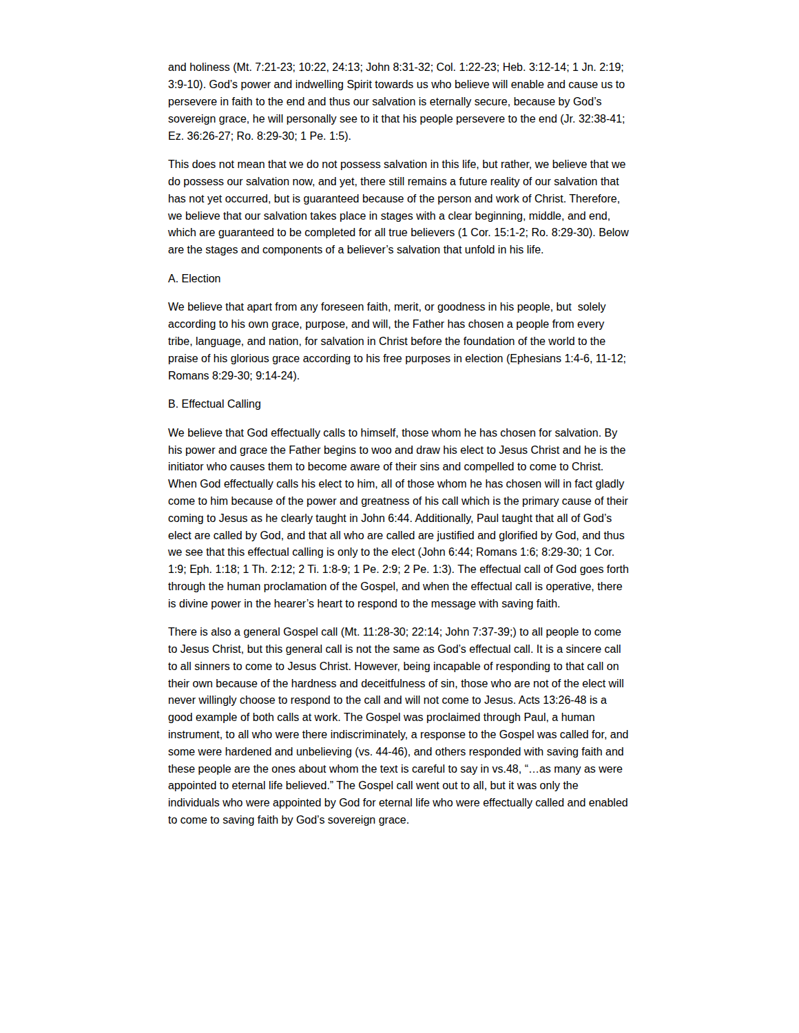and holiness (Mt. 7:21-23; 10:22, 24:13; John 8:31-32; Col. 1:22-23; Heb. 3:12-14; 1 Jn. 2:19; 3:9-10). God’s power and indwelling Spirit towards us who believe will enable and cause us to persevere in faith to the end and thus our salvation is eternally secure, because by God’s sovereign grace, he will personally see to it that his people persevere to the end (Jr. 32:38-41; Ez. 36:26-27; Ro. 8:29-30; 1 Pe. 1:5).
This does not mean that we do not possess salvation in this life, but rather, we believe that we do possess our salvation now, and yet, there still remains a future reality of our salvation that has not yet occurred, but is guaranteed because of the person and work of Christ. Therefore, we believe that our salvation takes place in stages with a clear beginning, middle, and end, which are guaranteed to be completed for all true believers (1 Cor. 15:1-2; Ro. 8:29-30). Below are the stages and components of a believer’s salvation that unfold in his life.
A. Election
We believe that apart from any foreseen faith, merit, or goodness in his people, but solely according to his own grace, purpose, and will, the Father has chosen a people from every tribe, language, and nation, for salvation in Christ before the foundation of the world to the praise of his glorious grace according to his free purposes in election (Ephesians 1:4-6, 11-12; Romans 8:29-30; 9:14-24).
B. Effectual Calling
We believe that God effectually calls to himself, those whom he has chosen for salvation. By his power and grace the Father begins to woo and draw his elect to Jesus Christ and he is the initiator who causes them to become aware of their sins and compelled to come to Christ. When God effectually calls his elect to him, all of those whom he has chosen will in fact gladly come to him because of the power and greatness of his call which is the primary cause of their coming to Jesus as he clearly taught in John 6:44. Additionally, Paul taught that all of God’s elect are called by God, and that all who are called are justified and glorified by God, and thus we see that this effectual calling is only to the elect (John 6:44; Romans 1:6; 8:29-30; 1 Cor. 1:9; Eph. 1:18; 1 Th. 2:12; 2 Ti. 1:8-9; 1 Pe. 2:9; 2 Pe. 1:3). The effectual call of God goes forth through the human proclamation of the Gospel, and when the effectual call is operative, there is divine power in the hearer’s heart to respond to the message with saving faith.
There is also a general Gospel call (Mt. 11:28-30; 22:14; John 7:37-39;) to all people to come to Jesus Christ, but this general call is not the same as God’s effectual call. It is a sincere call to all sinners to come to Jesus Christ. However, being incapable of responding to that call on their own because of the hardness and deceitfulness of sin, those who are not of the elect will never willingly choose to respond to the call and will not come to Jesus. Acts 13:26-48 is a good example of both calls at work. The Gospel was proclaimed through Paul, a human instrument, to all who were there indiscriminately, a response to the Gospel was called for, and some were hardened and unbelieving (vs. 44-46), and others responded with saving faith and these people are the ones about whom the text is careful to say in vs.48, “…as many as were appointed to eternal life believed.” The Gospel call went out to all, but it was only the individuals who were appointed by God for eternal life who were effectually called and enabled to come to saving faith by God’s sovereign grace.